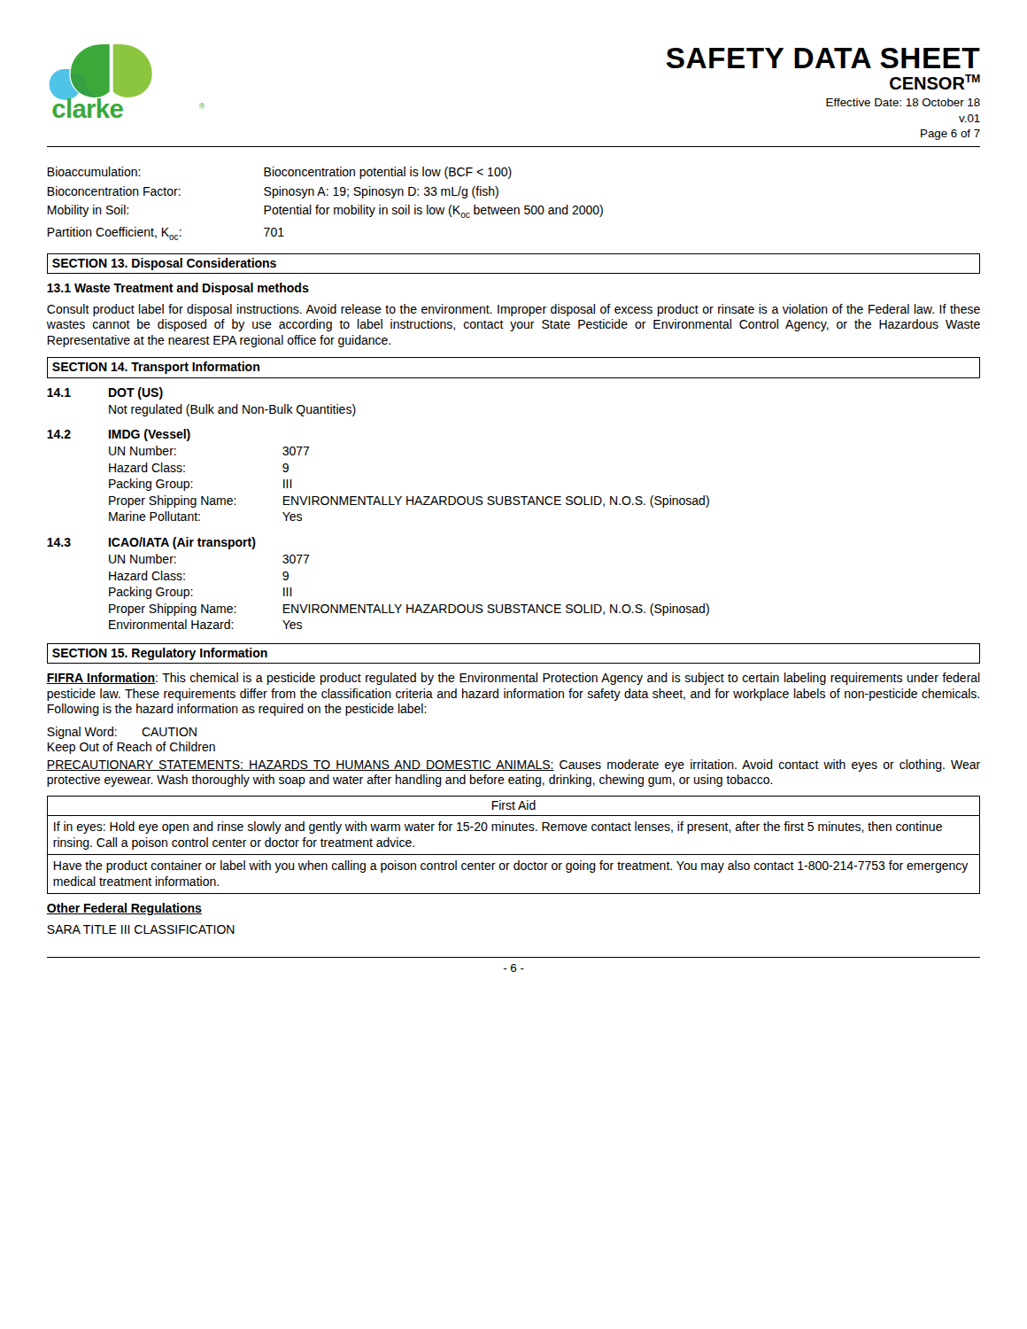clarke ®
SAFETY DATA SHEET
CENSORTM
Effective Date: 18 October 18
v.01
Page 6 of 7
| Bioaccumulation: | Bioconcentration potential is low (BCF < 100) |
| Bioconcentration Factor: | Spinosyn A: 19; Spinosyn D: 33 mL/g (fish) |
| Mobility in Soil: | Potential for mobility in soil is low (K oc between 500 and 2000) |
| Partition Coefficient, K oc : | 701 |
SECTION 13. Disposal Considerations
13.1 Waste Treatment and Disposal methods
Consult product label for disposal instructions. Avoid release to the environment. Improper disposal of excess product or rinsate is a violation of the Federal law. If these wastes cannot be disposed of by use according to label instructions, contact your State Pesticide or Environmental Control Agency, or the Hazardous Waste Representative at the nearest EPA regional office for guidance.
SECTION 14. Transport Information
14.1
DOT (US)
Not regulated (Bulk and Non-Bulk Quantities)
14.2
IMDG (Vessel)
| UN Number: | 3077 |
| Hazard Class: | 9 |
| Packing Group: | III |
| Proper Shipping Name: | ENVIRONMENTALLY HAZARDOUS SUBSTANCE SOLID, N.O.S. (Spinosad) |
| Marine Pollutant: | Yes |
14.3
ICAO/IATA (Air transport)
| UN Number: | 3077 |
| Hazard Class: | 9 |
| Packing Group: | III |
| Proper Shipping Name: | ENVIRONMENTALLY HAZARDOUS SUBSTANCE SOLID, N.O.S. (Spinosad) |
| Environmental Hazard: | Yes |
SECTION 15. Regulatory Information
FIFRA Information: This chemical is a pesticide product regulated by the Environmental Protection Agency and is subject to certain labeling requirements under federal pesticide law. These requirements differ from the classification criteria and hazard information for safety data sheet, and for workplace labels of non-pesticide chemicals. Following is the hazard information as required on the pesticide label:
Signal Word: CAUTION
Keep Out of Reach of Children
PRECAUTIONARY STATEMENTS: HAZARDS TO HUMANS AND DOMESTIC ANIMALS: Causes moderate eye irritation. Avoid contact with eyes or clothing. Wear protective eyewear. Wash thoroughly with soap and water after handling and before eating, drinking, chewing gum, or using tobacco.
| First Aid |
| --- |
| If in eyes: Hold eye open and rinse slowly and gently with warm water for 15-20 minutes. Remove contact lenses, if present, after the first 5 minutes, then continue rinsing. Call a poison control center or doctor for treatment advice. |
| Have the product container or label with you when calling a poison control center or doctor or going for treatment. You may also contact 1-800-214-7753 for emergency medical treatment information. |
Other Federal Regulations
SARA TITLE III CLASSIFICATION
- 6 -